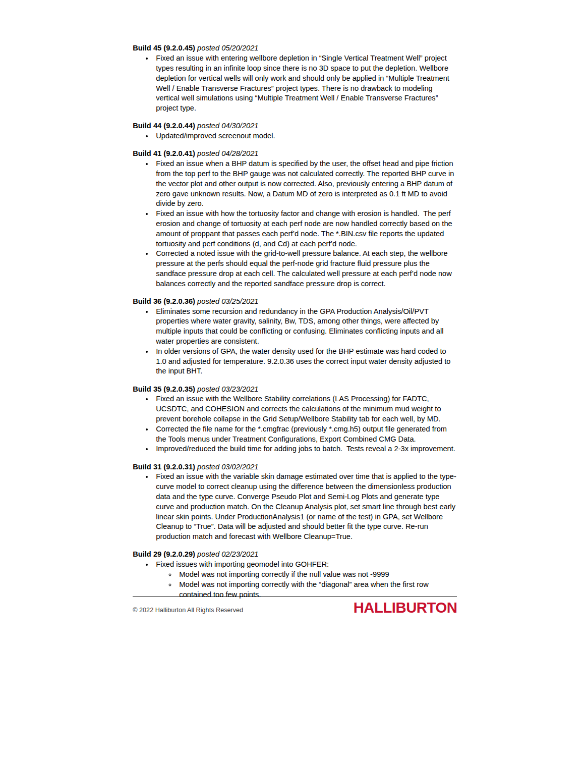Build 45 (9.2.0.45) posted 05/20/2021
Fixed an issue with entering wellbore depletion in “Single Vertical Treatment Well” project types resulting in an infinite loop since there is no 3D space to put the depletion. Wellbore depletion for vertical wells will only work and should only be applied in “Multiple Treatment Well / Enable Transverse Fractures” project types. There is no drawback to modeling vertical well simulations using “Multiple Treatment Well / Enable Transverse Fractures” project type.
Build 44 (9.2.0.44) posted 04/30/2021
Updated/improved screenout model.
Build 41 (9.2.0.41) posted 04/28/2021
Fixed an issue when a BHP datum is specified by the user, the offset head and pipe friction from the top perf to the BHP gauge was not calculated correctly. The reported BHP curve in the vector plot and other output is now corrected. Also, previously entering a BHP datum of zero gave unknown results. Now, a Datum MD of zero is interpreted as 0.1 ft MD to avoid divide by zero.
Fixed an issue with how the tortuosity factor and change with erosion is handled. The perf erosion and change of tortuosity at each perf node are now handled correctly based on the amount of proppant that passes each perf’d node. The *.BIN.csv file reports the updated tortuosity and perf conditions (d, and Cd) at each perf’d node.
Corrected a noted issue with the grid-to-well pressure balance. At each step, the wellbore pressure at the perfs should equal the perf-node grid fracture fluid pressure plus the sandface pressure drop at each cell. The calculated well pressure at each perf’d node now balances correctly and the reported sandface pressure drop is correct.
Build 36 (9.2.0.36) posted 03/25/2021
Eliminates some recursion and redundancy in the GPA Production Analysis/Oil/PVT properties where water gravity, salinity, Bw, TDS, among other things, were affected by multiple inputs that could be conflicting or confusing. Eliminates conflicting inputs and all water properties are consistent.
In older versions of GPA, the water density used for the BHP estimate was hard coded to 1.0 and adjusted for temperature. 9.2.0.36 uses the correct input water density adjusted to the input BHT.
Build 35 (9.2.0.35) posted 03/23/2021
Fixed an issue with the Wellbore Stability correlations (LAS Processing) for FADTC, UCSDTC, and COHESION and corrects the calculations of the minimum mud weight to prevent borehole collapse in the Grid Setup/Wellbore Stability tab for each well, by MD.
Corrected the file name for the *.cmgfrac (previously *.cmg.h5) output file generated from the Tools menus under Treatment Configurations, Export Combined CMG Data.
Improved/reduced the build time for adding jobs to batch. Tests reveal a 2-3x improvement.
Build 31 (9.2.0.31) posted 03/02/2021
Fixed an issue with the variable skin damage estimated over time that is applied to the type-curve model to correct cleanup using the difference between the dimensionless production data and the type curve. Converge Pseudo Plot and Semi-Log Plots and generate type curve and production match. On the Cleanup Analysis plot, set smart line through best early linear skin points. Under ProductionAnalysis1 (or name of the test) in GPA, set Wellbore Cleanup to “True”. Data will be adjusted and should better fit the type curve. Re-run production match and forecast with Wellbore Cleanup=True.
Build 29 (9.2.0.29) posted 02/23/2021
Fixed issues with importing geomodel into GOHFER:
Model was not importing correctly if the null value was not -9999
Model was not importing correctly with the “diagonal” area when the first row contained too few points.
© 2022 Halliburton All Rights Reserved
HALLIBURTON